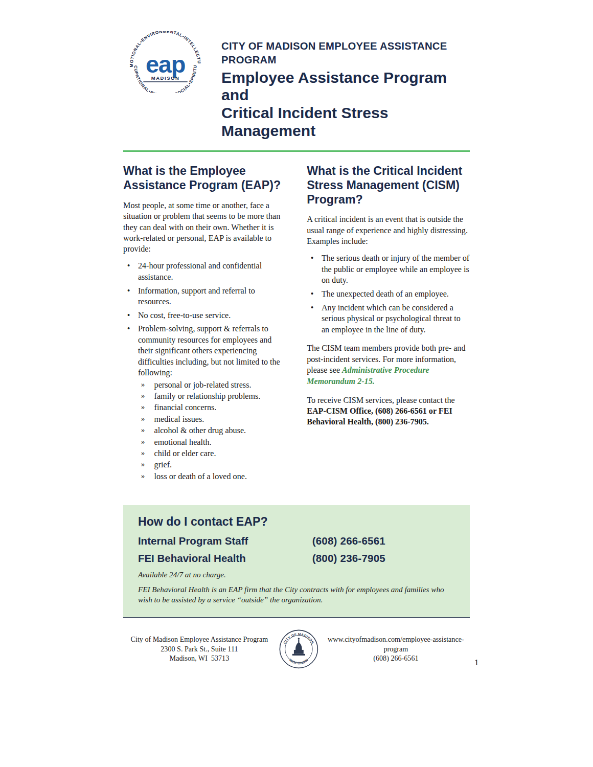EMOTIONAL•ENVIRONMENTAL•INTELLECTUAL OCCUPATIONAL•PHYSICAL•SOCIAL•SPIRITUAL eap MADISON
CITY OF MADISON EMPLOYEE ASSISTANCE PROGRAM
Employee Assistance Program and
Critical Incident Stress Management
What is the Employee
Assistance Program (EAP)?
Most people, at some time or another, face a situation or problem that seems to be more than they can deal with on their own. Whether it is work-related or personal, EAP is available to provide:
24-hour professional and confidential assistance.
Information, support and referral to resources.
No cost, free-to-use service.
Problem-solving, support & referrals to community resources for employees and their significant others experiencing difficulties including, but not limited to the following:
personal or job-related stress.
family or relationship problems.
financial concerns.
medical issues.
alcohol & other drug abuse.
emotional health.
child or elder care.
grief.
loss or death of a loved one.
What is the Critical Incident
Stress Management (CISM)
Program?
A critical incident is an event that is outside the usual range of experience and highly distressing. Examples include:
The serious death or injury of the member of the public or employee while an employee is on duty.
The unexpected death of an employee.
Any incident which can be considered a serious physical or psychological threat to an employee in the line of duty.
The CISM team members provide both pre- and post-incident services. For more information, please see Administrative Procedure Memorandum 2-15.
To receive CISM services, please contact the EAP-CISM Office, (608) 266-6561 or FEI Behavioral Health, (800) 236-7905.
How do I contact EAP?
Internal Program Staff (608) 266-6561
FEI Behavioral Health (800) 236-7905
Available 24/7 at no charge.
FEI Behavioral Health is an EAP firm that the City contracts with for employees and families who wish to be assisted by a service “outside” the organization.
City of Madison Employee Assistance Program
2300 S. Park St., Suite 111
Madison, WI 53713
CITY OF MADISON WISCONSIN
www.cityofmadison.com/employee-assistance-program
(608) 266-6561 1